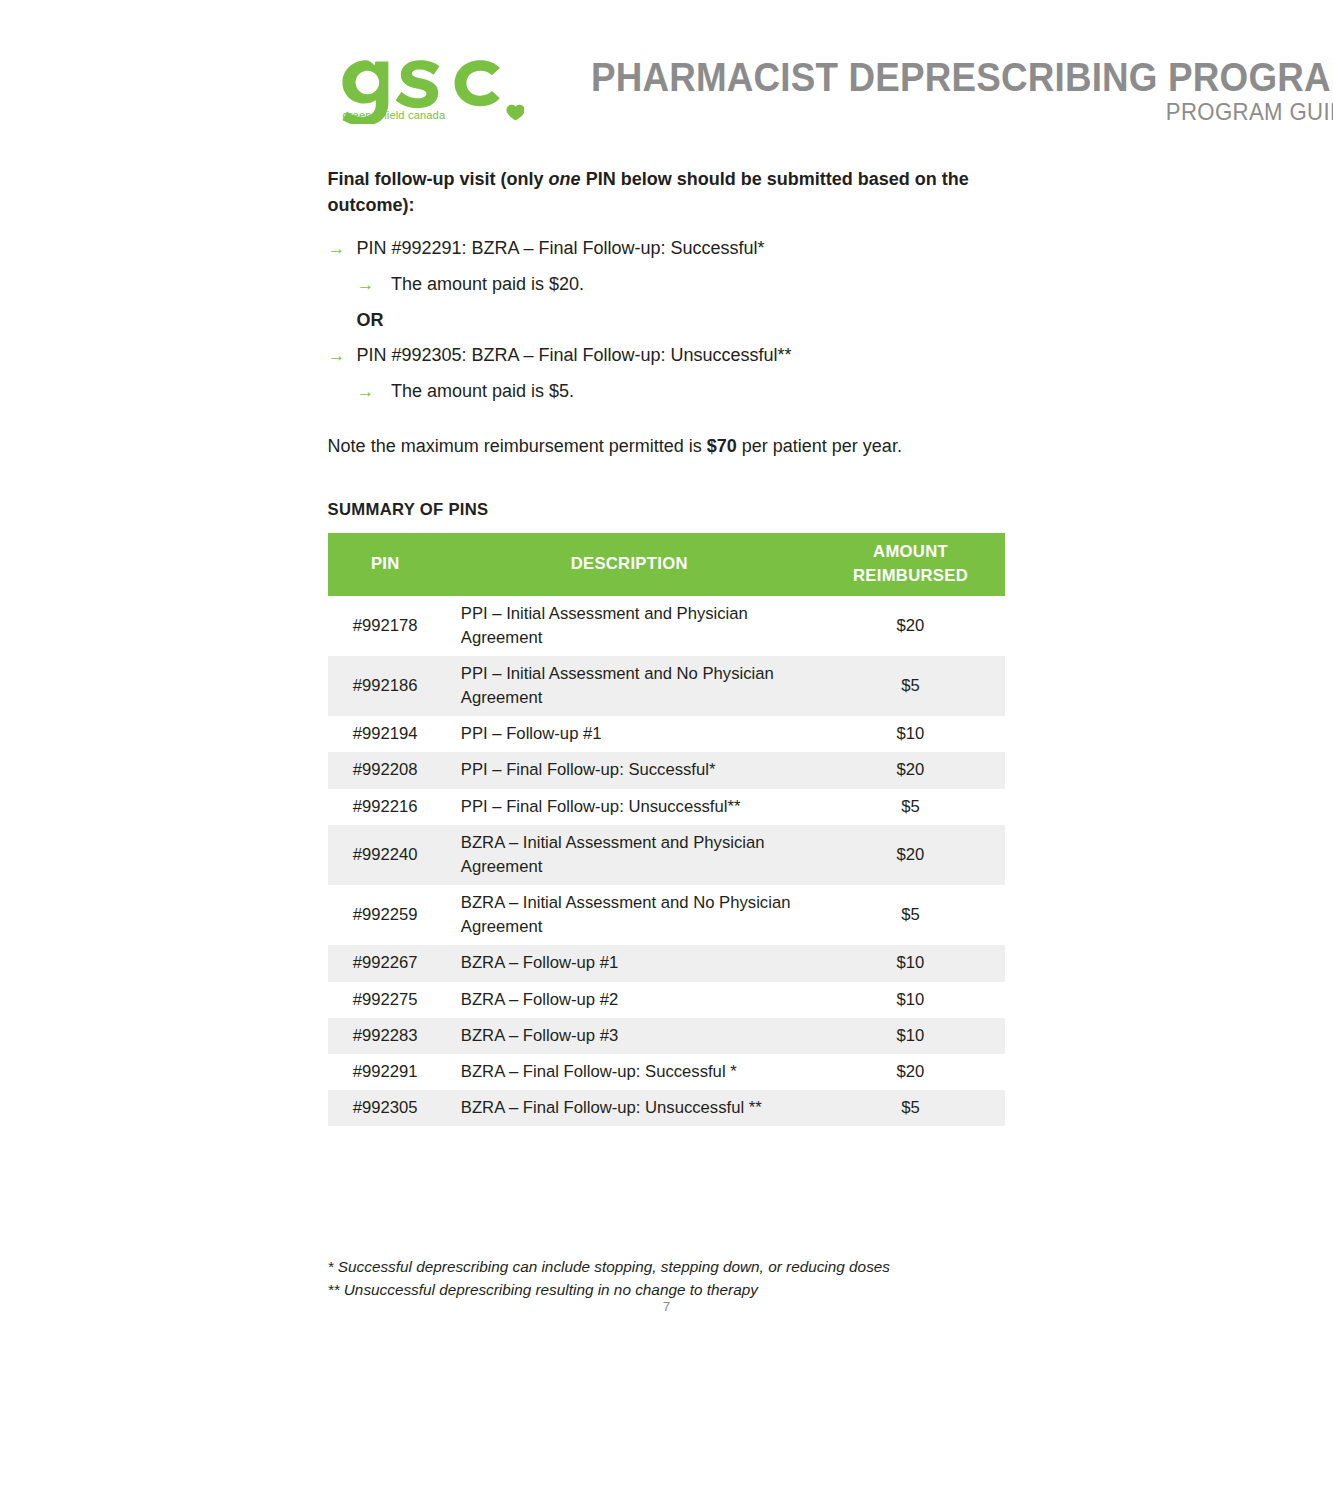green shield canada
Pharmacist Deprescribing Program
Program Guide
Final follow-up visit (only one PIN below should be submitted based on the outcome):
→ PIN #992291: BZRA – Final Follow-up: Successful*
→ The amount paid is $20.
OR
→ PIN #992305: BZRA – Final Follow-up: Unsuccessful**
→ The amount paid is $5.
Note the maximum reimbursement permitted is $70 per patient per year.
SUMMARY OF PINS
| PIN | DESCRIPTION | AMOUNT REIMBURSED |
| --- | --- | --- |
| #992178 | PPI – Initial Assessment and Physician Agreement | $20 |
| #992186 | PPI – Initial Assessment and No Physician Agreement | $5 |
| #992194 | PPI – Follow-up #1 | $10 |
| #992208 | PPI – Final Follow-up: Successful* | $20 |
| #992216 | PPI – Final Follow-up: Unsuccessful** | $5 |
| #992240 | BZRA – Initial Assessment and Physician Agreement | $20 |
| #992259 | BZRA – Initial Assessment and No Physician Agreement | $5 |
| #992267 | BZRA – Follow-up #1 | $10 |
| #992275 | BZRA – Follow-up #2 | $10 |
| #992283 | BZRA – Follow-up #3 | $10 |
| #992291 | BZRA – Final Follow-up: Successful * | $20 |
| #992305 | BZRA – Final Follow-up: Unsuccessful ** | $5 |
* Successful deprescribing can include stopping, stepping down, or reducing doses
** Unsuccessful deprescribing resulting in no change to therapy
7